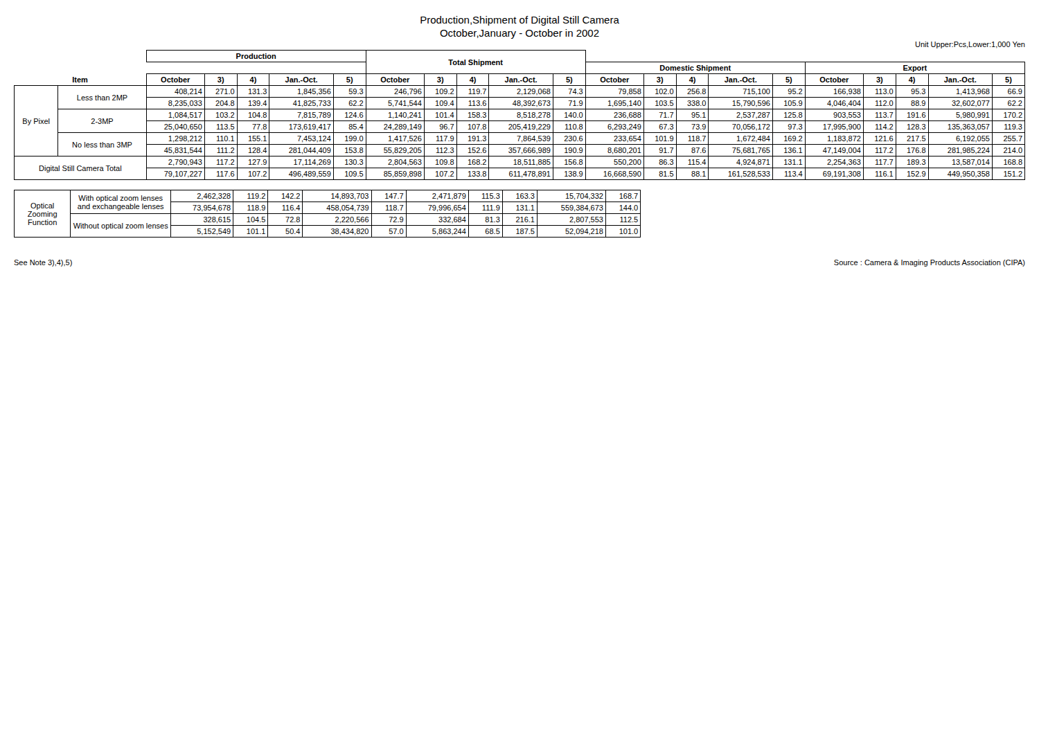Production,Shipment of Digital Still Camera
October,January - October in 2002
Unit Upper:Pcs,Lower:1,000 Yen
| | Production | Total Shipment | |
| --- | --- | --- | --- |
| | Domestic Shipment | Export |
| Item | October | 3) | 4) | Jan.-Oct. | 5) | October | 3) | 4) | Jan.-Oct. | 5) | October | 3) | 4) | Jan.-Oct. | 5) | October | 3) | 4) | Jan.-Oct. | 5) |
| By Pixel | Less than 2MP | 408,214 | 271.0 | 131.3 | 1,845,356 | 59.3 | 246,796 | 109.2 | 119.7 | 2,129,068 | 74.3 | 79,858 | 102.0 | 256.8 | 715,100 | 95.2 | 166,938 | 113.0 | 95.3 | 1,413,968 | 66.9 |
| 8,235,033 | 204.8 | 139.4 | 41,825,733 | 62.2 | 5,741,544 | 109.4 | 113.6 | 48,392,673 | 71.9 | 1,695,140 | 103.5 | 338.0 | 15,790,596 | 105.9 | 4,046,404 | 112.0 | 88.9 | 32,602,077 | 62.2 |
| 2-3MP | 1,084,517 | 103.2 | 104.8 | 7,815,789 | 124.6 | 1,140,241 | 101.4 | 158.3 | 8,518,278 | 140.0 | 236,688 | 71.7 | 95.1 | 2,537,287 | 125.8 | 903,553 | 113.7 | 191.6 | 5,980,991 | 170.2 |
| 25,040,650 | 113.5 | 77.8 | 173,619,417 | 85.4 | 24,289,149 | 96.7 | 107.8 | 205,419,229 | 110.8 | 6,293,249 | 67.3 | 73.9 | 70,056,172 | 97.3 | 17,995,900 | 114.2 | 128.3 | 135,363,057 | 119.3 |
| No less than 3MP | 1,298,212 | 110.1 | 155.1 | 7,453,124 | 199.0 | 1,417,526 | 117.9 | 191.3 | 7,864,539 | 230.6 | 233,654 | 101.9 | 118.7 | 1,672,484 | 169.2 | 1,183,872 | 121.6 | 217.5 | 6,192,055 | 255.7 |
| 45,831,544 | 111.2 | 128.4 | 281,044,409 | 153.8 | 55,829,205 | 112.3 | 152.6 | 357,666,989 | 190.9 | 8,680,201 | 91.7 | 87.6 | 75,681,765 | 136.1 | 47,149,004 | 117.2 | 176.8 | 281,985,224 | 214.0 |
| Digital Still Camera Total | 2,790,943 | 117.2 | 127.9 | 17,114,269 | 130.3 | 2,804,563 | 109.8 | 168.2 | 18,511,885 | 156.8 | 550,200 | 86.3 | 115.4 | 4,924,871 | 131.1 | 2,254,363 | 117.7 | 189.3 | 13,587,014 | 168.8 |
| 79,107,227 | 117.6 | 107.2 | 496,489,559 | 109.5 | 85,859,898 | 107.2 | 133.8 | 611,478,891 | 138.9 | 16,668,590 | 81.5 | 88.1 | 161,528,533 | 113.4 | 69,191,308 | 116.1 | 152.9 | 449,950,358 | 151.2 |
| Optical Zooming Function | With optical zoom lenses and exchangeable lenses | 2,462,328 | 119.2 | 142.2 | 14,893,703 | 147.7 | 2,471,879 | 115.3 | 163.3 | 15,704,332 | 168.7 |
| 73,954,678 | 118.9 | 116.4 | 458,054,739 | 118.7 | 79,996,654 | 111.9 | 131.1 | 559,384,673 | 144.0 |
| Without optical zoom lenses | 328,615 | 104.5 | 72.8 | 2,220,566 | 72.9 | 332,684 | 81.3 | 216.1 | 2,807,553 | 112.5 |
| 5,152,549 | 101.1 | 50.4 | 38,434,820 | 57.0 | 5,863,244 | 68.5 | 187.5 | 52,094,218 | 101.0 |
See Note 3),4),5)
Source : Camera & Imaging Products Association (CIPA)